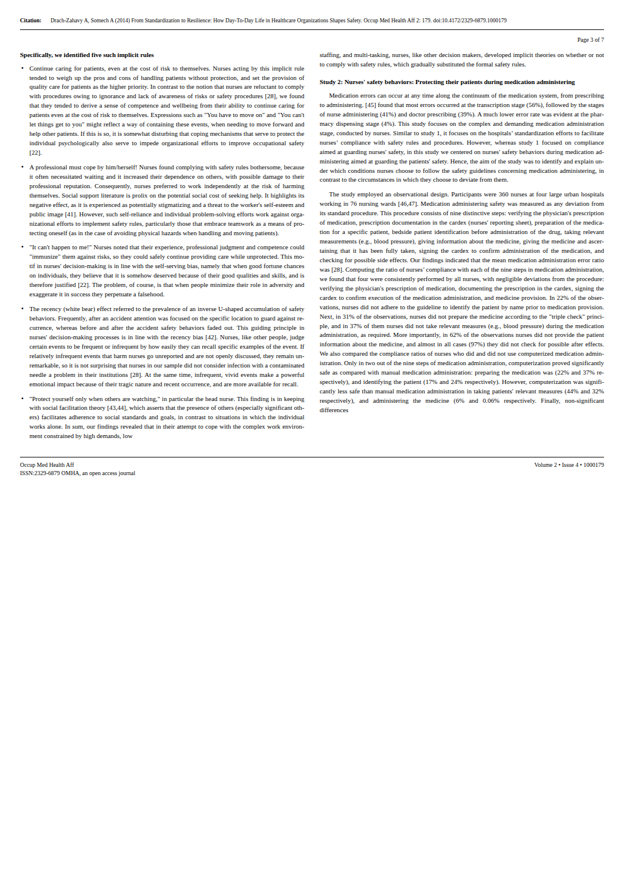Citation: Drach-Zahavy A, Somech A (2014) From Standardization to Resilience: How Day-To-Day Life in Healthcare Organizations Shapes Safety. Occup Med Health Aff 2: 179. doi:10.4172/2329-6879.1000179
Page 3 of 7
Specifically, we identified five such implicit rules
Continue caring for patients, even at the cost of risk to themselves. Nurses acting by this implicit rule tended to weigh up the pros and cons of handling patients without protection, and set the provision of quality care for patients as the higher priority. In contrast to the notion that nurses are reluctant to comply with procedures owing to ignorance and lack of awareness of risks or safety procedures [28], we found that they tended to derive a sense of competence and wellbeing from their ability to continue caring for patients even at the cost of risk to themselves. Expressions such as "You have to move on" and "You can't let things get to you" might reflect a way of containing these events, when needing to move forward and help other patients. If this is so, it is somewhat disturbing that coping mechanisms that serve to protect the individual psychologically also serve to impede organizational efforts to improve occupational safety [22].
A professional must cope by him/herself! Nurses found complying with safety rules bothersome, because it often necessitated waiting and it increased their dependence on others, with possible damage to their professional reputation. Consequently, nurses preferred to work independently at the risk of harming themselves. Social support literature is prolix on the potential social cost of seeking help. It highlights its negative effect, as it is experienced as potentially stigmatizing and a threat to the worker's self-esteem and public image [41]. However, such self-reliance and individual problem-solving efforts work against organizational efforts to implement safety rules, particularly those that embrace teamwork as a means of protecting oneself (as in the case of avoiding physical hazards when handling and moving patients).
"It can't happen to me!" Nurses noted that their experience, professional judgment and competence could "immunize" them against risks, so they could safely continue providing care while unprotected. This motif in nurses' decision-making is in line with the self-serving bias, namely that when good fortune chances on individuals, they believe that it is somehow deserved because of their good qualities and skills, and is therefore justified [22]. The problem, of course, is that when people minimize their role in adversity and exaggerate it in success they perpetuate a falsehood.
The recency (white bear) effect referred to the prevalence of an inverse U-shaped accumulation of safety behaviors. Frequently, after an accident attention was focused on the specific location to guard against recurrence, whereas before and after the accident safety behaviors faded out. This guiding principle in nurses' decision-making processes is in line with the recency bias [42]. Nurses, like other people, judge certain events to be frequent or infrequent by how easily they can recall specific examples of the event. If relatively infrequent events that harm nurses go unreported and are not openly discussed, they remain unremarkable, so it is not surprising that nurses in our sample did not consider infection with a contaminated needle a problem in their institutions [28]. At the same time, infrequent, vivid events make a powerful emotional impact because of their tragic nature and recent occurrence, and are more available for recall.
"Protect yourself only when others are watching," in particular the head nurse. This finding is in keeping with social facilitation theory [43,44], which asserts that the presence of others (especially significant others) facilitates adherence to social standards and goals, in contrast to situations in which the individual works alone. In sum, our findings revealed that in their attempt to cope with the complex work environment constrained by high demands, low
staffing, and multi-tasking, nurses, like other decision makers, developed implicit theories on whether or not to comply with safety rules, which gradually substituted the formal safety rules.
Study 2: Nurses' safety behaviors: Protecting their patients during medication administering
Medication errors can occur at any time along the continuum of the medication system, from prescribing to administering. [45] found that most errors occurred at the transcription stage (56%), followed by the stages of nurse administering (41%) and doctor prescribing (39%). A much lower error rate was evident at the pharmacy dispensing stage (4%). This study focuses on the complex and demanding medication administration stage, conducted by nurses. Similar to study 1, it focuses on the hospitals’ standardization efforts to facilitate nurses’ compliance with safety rules and procedures. However, whereas study 1 focused on compliance aimed at guarding nurses' safety, in this study we centered on nurses' safety behaviors during medication administering aimed at guarding the patients' safety. Hence, the aim of the study was to identify and explain under which conditions nurses choose to follow the safety guidelines concerning medication administering, in contrast to the circumstances in which they choose to deviate from them.
The study employed an observational design. Participants were 360 nurses at four large urban hospitals working in 76 nursing wards [46,47]. Medication administering safety was measured as any deviation from its standard procedure. This procedure consists of nine distinctive steps: verifying the physician's prescription of medication, prescription documentation in the cardex (nurses' reporting sheet), preparation of the medication for a specific patient, bedside patient identification before administration of the drug, taking relevant measurements (e.g., blood pressure), giving information about the medicine, giving the medicine and ascertaining that it has been fully taken, signing the cardex to confirm administration of the medication, and checking for possible side effects. Our findings indicated that the mean medication administration error ratio was [28]. Computing the ratio of nurses’ compliance with each of the nine steps in medication administration, we found that four were consistently performed by all nurses, with negligible deviations from the procedure: verifying the physician's prescription of medication, documenting the prescription in the cardex, signing the cardex to confirm execution of the medication administration, and medicine provision. In 22% of the observations, nurses did not adhere to the guideline to identify the patient by name prior to medication provision. Next, in 31% of the observations, nurses did not prepare the medicine according to the "triple check" principle, and in 37% of them nurses did not take relevant measures (e.g., blood pressure) during the medication administration, as required. More importantly, in 62% of the observations nurses did not provide the patient information about the medicine, and almost in all cases (97%) they did not check for possible after effects. We also compared the compliance ratios of nurses who did and did not use computerized medication administration. Only in two out of the nine steps of medication administration, computerization proved significantly safe as compared with manual medication administration: preparing the medication was (22% and 37% respectively), and identifying the patient (17% and 24% respectively). However, computerization was significantly less safe than manual medication administration in taking patients' relevant measures (44% and 32% respectively), and administering the medicine (6% and 0.06% respectively. Finally, non-significant differences
Occup Med Health Aff
ISSN:2329-6879 OMHA, an open access journal
Volume 2 • Issue 4 • 1000179